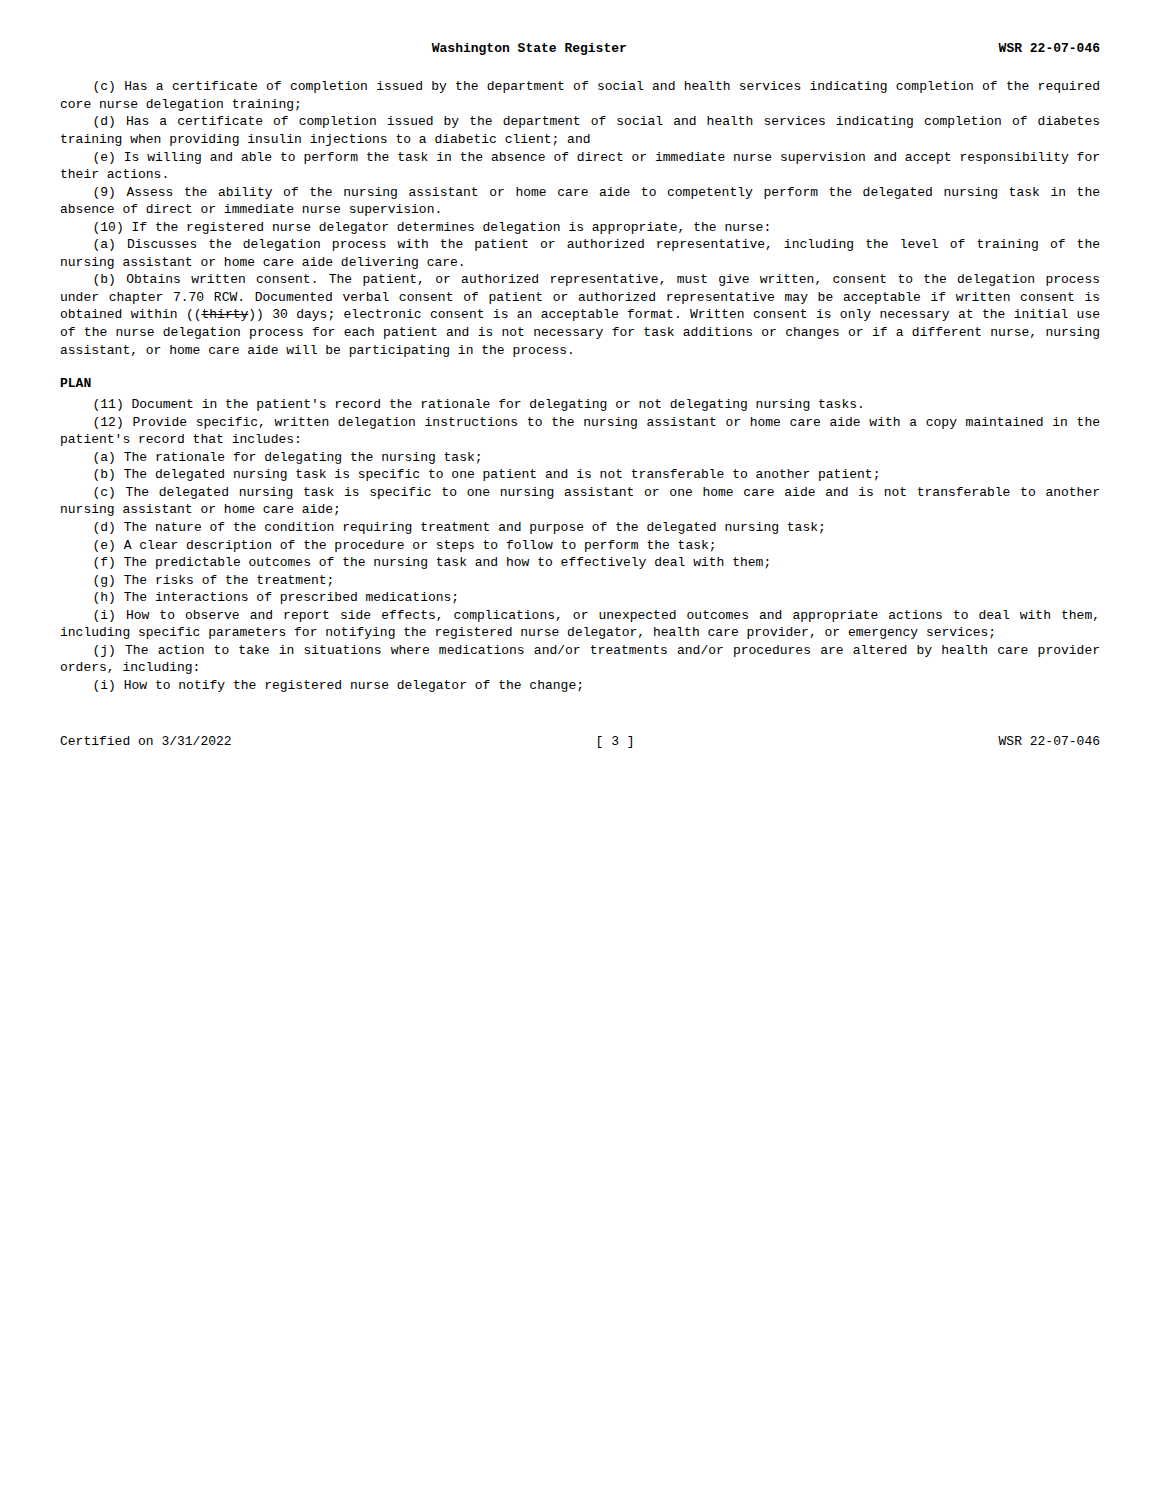WSR 22-07-046 Washington State Register
(c) Has a certificate of completion issued by the department of social and health services indicating completion of the required core nurse delegation training;
(d) Has a certificate of completion issued by the department of social and health services indicating completion of diabetes training when providing insulin injections to a diabetic client; and
(e) Is willing and able to perform the task in the absence of direct or immediate nurse supervision and accept responsibility for their actions.
(9) Assess the ability of the nursing assistant or home care aide to competently perform the delegated nursing task in the absence of direct or immediate nurse supervision.
(10) If the registered nurse delegator determines delegation is appropriate, the nurse:
(a) Discusses the delegation process with the patient or authorized representative, including the level of training of the nursing assistant or home care aide delivering care.
(b) Obtains written consent. The patient, or authorized representative, must give written, consent to the delegation process under chapter 7.70 RCW. Documented verbal consent of patient or authorized representative may be acceptable if written consent is obtained within ((thirty)) 30 days; electronic consent is an acceptable format. Written consent is only necessary at the initial use of the nurse delegation process for each patient and is not necessary for task additions or changes or if a different nurse, nursing assistant, or home care aide will be participating in the process.
PLAN
(11) Document in the patient's record the rationale for delegating or not delegating nursing tasks.
(12) Provide specific, written delegation instructions to the nursing assistant or home care aide with a copy maintained in the patient's record that includes:
(a) The rationale for delegating the nursing task;
(b) The delegated nursing task is specific to one patient and is not transferable to another patient;
(c) The delegated nursing task is specific to one nursing assistant or one home care aide and is not transferable to another nursing assistant or home care aide;
(d) The nature of the condition requiring treatment and purpose of the delegated nursing task;
(e) A clear description of the procedure or steps to follow to perform the task;
(f) The predictable outcomes of the nursing task and how to effectively deal with them;
(g) The risks of the treatment;
(h) The interactions of prescribed medications;
(i) How to observe and report side effects, complications, or unexpected outcomes and appropriate actions to deal with them, including specific parameters for notifying the registered nurse delegator, health care provider, or emergency services;
(j) The action to take in situations where medications and/or treatments and/or procedures are altered by health care provider orders, including:
(i) How to notify the registered nurse delegator of the change;
Certified on 3/31/2022 [ 3 ] WSR 22-07-046